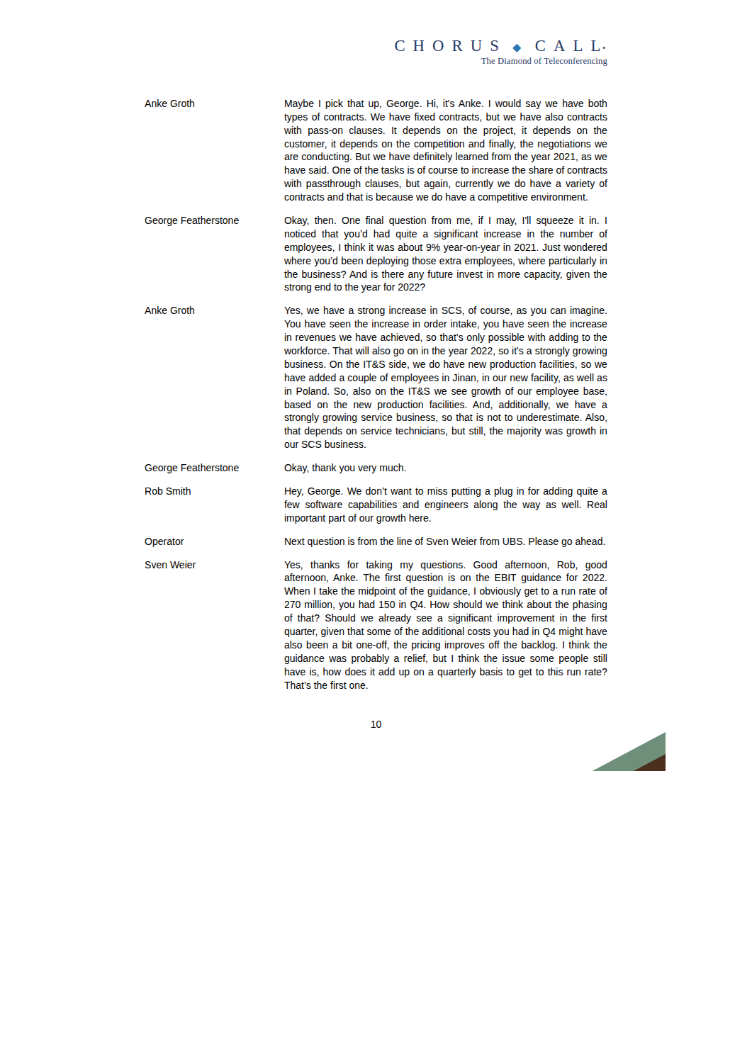C H O R U S ◆ C A L L•
The Diamond of Teleconferencing
| Anke Groth | Maybe I pick that up, George. Hi, it's Anke. I would say we have both types of contracts. We have fixed contracts, but we have also contracts with pass-on clauses. It depends on the project, it depends on the customer, it depends on the competition and finally, the negotiations we are conducting. But we have definitely learned from the year 2021, as we have said. One of the tasks is of course to increase the share of contracts with passthrough clauses, but again, currently we do have a variety of contracts and that is because we do have a competitive environment. |
| George Featherstone | Okay, then. One final question from me, if I may, I'll squeeze it in. I noticed that you’d had quite a significant increase in the number of employees, I think it was about 9% year-on-year in 2021. Just wondered where you’d been deploying those extra employees, where particularly in the business? And is there any future invest in more capacity, given the strong end to the year for 2022? |
| Anke Groth | Yes, we have a strong increase in SCS, of course, as you can imagine. You have seen the increase in order intake, you have seen the increase in revenues we have achieved, so that’s only possible with adding to the workforce. That will also go on in the year 2022, so it's a strongly growing business. On the IT&S side, we do have new production facilities, so we have added a couple of employees in Jinan, in our new facility, as well as in Poland. So, also on the IT&S we see growth of our employee base, based on the new production facilities. And, additionally, we have a strongly growing service business, so that is not to underestimate. Also, that depends on service technicians, but still, the majority was growth in our SCS business. |
| George Featherstone | Okay, thank you very much. |
| Rob Smith | Hey, George. We don’t want to miss putting a plug in for adding quite a few software capabilities and engineers along the way as well. Real important part of our growth here. |
| Operator | Next question is from the line of Sven Weier from UBS. Please go ahead. |
| Sven Weier | Yes, thanks for taking my questions. Good afternoon, Rob, good afternoon, Anke. The first question is on the EBIT guidance for 2022. When I take the midpoint of the guidance, I obviously get to a run rate of 270 million, you had 150 in Q4. How should we think about the phasing of that? Should we already see a significant improvement in the first quarter, given that some of the additional costs you had in Q4 might have also been a bit one-off, the pricing improves off the backlog. I think the guidance was probably a relief, but I think the issue some people still have is, how does it add up on a quarterly basis to get to this run rate? That’s the first one. |
10